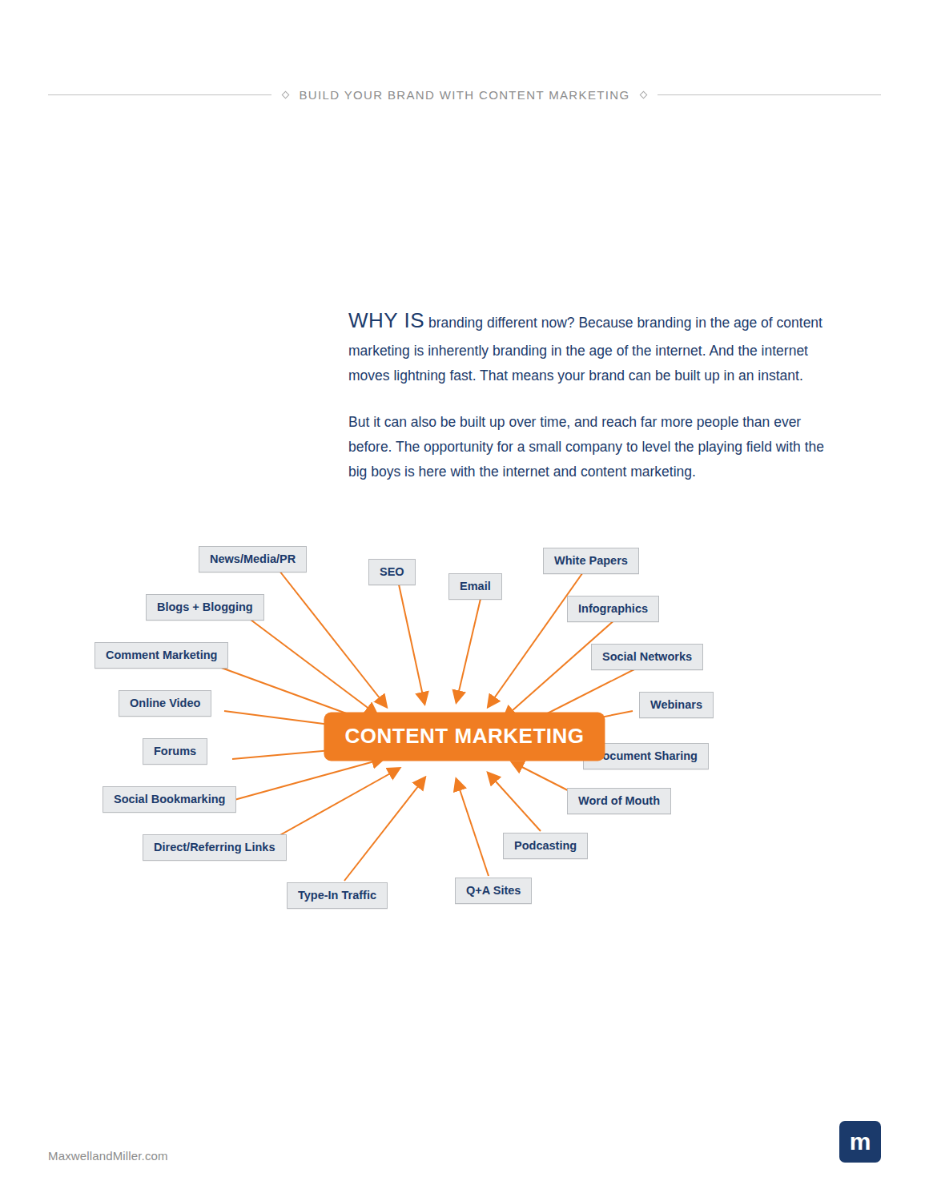Build Your Brand With Content Marketing
WHY IS branding different now? Because branding in the age of content marketing is inherently branding in the age of the internet. And the internet moves lightning fast. That means your brand can be built up in an instant.
But it can also be built up over time, and reach far more people than ever before. The opportunity for a small company to level the playing field with the big boys is here with the internet and content marketing.
CONTENT MARKETING
News/Media/PR
Blogs + Blogging
Comment Marketing
Online Video
Forums
Social Bookmarking
Direct/Referring Links
Type-In Traffic
SEO
Email
White Papers
Infographics
Social Networks
Webinars
Document Sharing
Word of Mouth
Podcasting
Q+A Sites
MaxwellandMiller.com
m